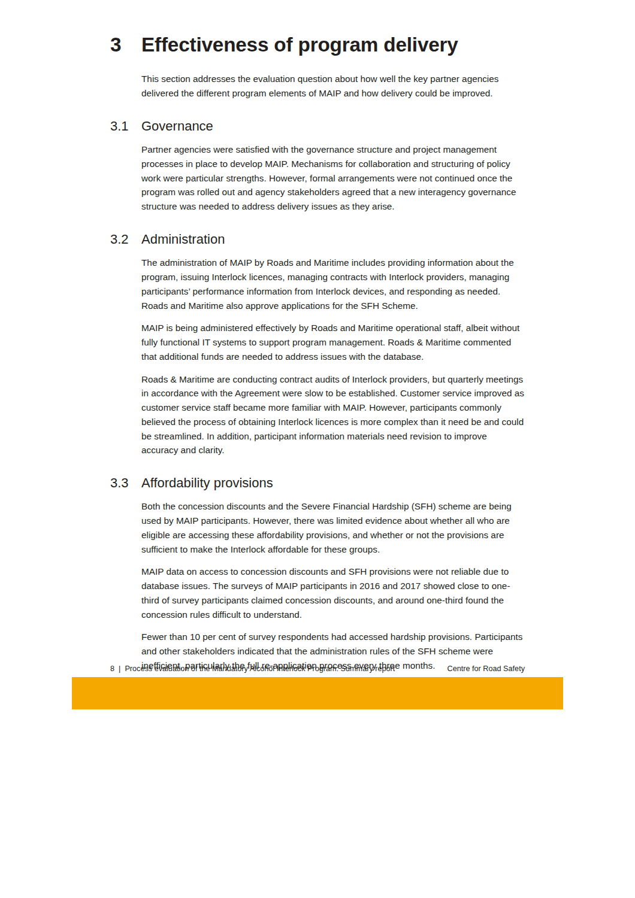3 Effectiveness of program delivery
This section addresses the evaluation question about how well the key partner agencies delivered the different program elements of MAIP and how delivery could be improved.
3.1 Governance
Partner agencies were satisfied with the governance structure and project management processes in place to develop MAIP. Mechanisms for collaboration and structuring of policy work were particular strengths. However, formal arrangements were not continued once the program was rolled out and agency stakeholders agreed that a new interagency governance structure was needed to address delivery issues as they arise.
3.2 Administration
The administration of MAIP by Roads and Maritime includes providing information about the program, issuing Interlock licences, managing contracts with Interlock providers, managing participants’ performance information from Interlock devices, and responding as needed. Roads and Maritime also approve applications for the SFH Scheme.
MAIP is being administered effectively by Roads and Maritime operational staff, albeit without fully functional IT systems to support program management. Roads & Maritime commented that additional funds are needed to address issues with the database.
Roads & Maritime are conducting contract audits of Interlock providers, but quarterly meetings in accordance with the Agreement were slow to be established. Customer service improved as customer service staff became more familiar with MAIP. However, participants commonly believed the process of obtaining Interlock licences is more complex than it need be and could be streamlined. In addition, participant information materials need revision to improve accuracy and clarity.
3.3 Affordability provisions
Both the concession discounts and the Severe Financial Hardship (SFH) scheme are being used by MAIP participants. However, there was limited evidence about whether all who are eligible are accessing these affordability provisions, and whether or not the provisions are sufficient to make the Interlock affordable for these groups.
MAIP data on access to concession discounts and SFH provisions were not reliable due to database issues. The surveys of MAIP participants in 2016 and 2017 showed close to one-third of survey participants claimed concession discounts, and around one-third found the concession rules difficult to understand.
Fewer than 10 per cent of survey respondents had accessed hardship provisions. Participants and other stakeholders indicated that the administration rules of the SFH scheme were inefficient, particularly the full re-application process every three months.
The cost burden of the Interlock licence was a common concern among MAIP participants, including those accessing concessions.
8 | Process evaluation of the Mandatory Alcohol Interlock Program: Summary report
Centre for Road Safety